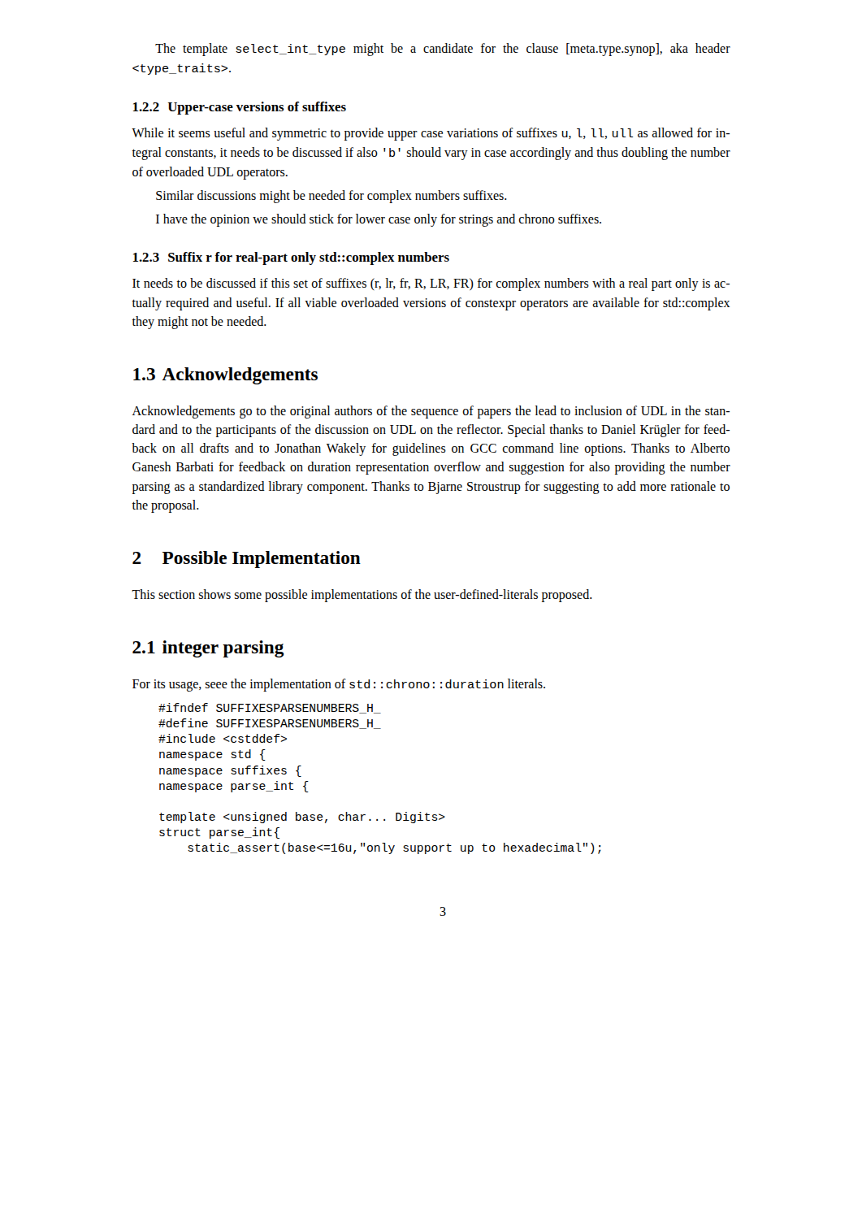The template select_int_type might be a candidate for the clause [meta.type.synop], aka header <type_traits>.
1.2.2 Upper-case versions of suffixes
While it seems useful and symmetric to provide upper case variations of suffixes u, l, ll, ull as allowed for integral constants, it needs to be discussed if also 'b' should vary in case accordingly and thus doubling the number of overloaded UDL operators.
Similar discussions might be needed for complex numbers suffixes.
I have the opinion we should stick for lower case only for strings and chrono suffixes.
1.2.3 Suffix r for real-part only std::complex numbers
It needs to be discussed if this set of suffixes (r, lr, fr, R, LR, FR) for complex numbers with a real part only is actually required and useful. If all viable overloaded versions of constexpr operators are available for std::complex they might not be needed.
1.3 Acknowledgements
Acknowledgements go to the original authors of the sequence of papers the lead to inclusion of UDL in the standard and to the participants of the discussion on UDL on the reflector. Special thanks to Daniel Krügler for feedback on all drafts and to Jonathan Wakely for guidelines on GCC command line options. Thanks to Alberto Ganesh Barbati for feedback on duration representation overflow and suggestion for also providing the number parsing as a standardized library component. Thanks to Bjarne Stroustrup for suggesting to add more rationale to the proposal.
2 Possible Implementation
This section shows some possible implementations of the user-defined-literals proposed.
2.1integer parsing
For its usage, seee the implementation of std::chrono::duration literals.
#ifndef SUFFIXESPARSENUMBERS_H_
#define SUFFIXESPARSENUMBERS_H_
#include <cstddef>
namespace std {
namespace suffixes {
namespace parse_int {

template <unsigned base, char... Digits>
struct parse_int{
    static_assert(base<=16u,"only support up to hexadecimal");
3